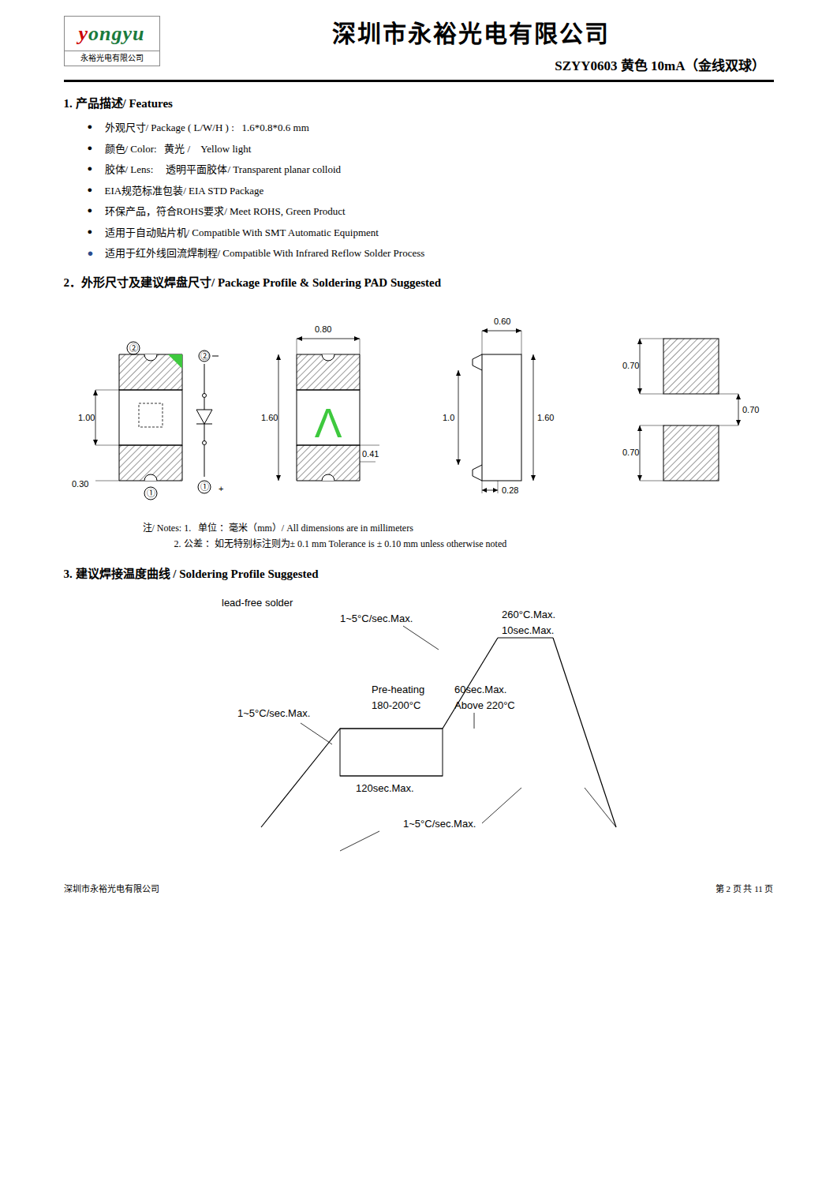yongyu
永裕光电有限公司
深圳市永裕光电有限公司
SZYY0603 黄色 10mA（金线双球）
1. 产品描述/ Features
外观尺寸/ Package ( L/W/H ) : 1.6*0.8*0.6 mm
颜色/ Color: 黄光 / Yellow light
胶体/ Lens: 透明平面胶体/ Transparent planar colloid
EIA规范标准包装/ EIA STD Package
环保产品，符合ROHS要求/ Meet ROHS, Green Product
适用于自动贴片机/ Compatible With SMT Automatic Equipment
适用于红外线回流焊制程/ Compatible With Infrared Reflow Solder Process
2．外形尺寸及建议焊盘尺寸/ Package Profile & Soldering PAD Suggested
② ① 1.00 0.30 ② ① + 0.80 Λ 1.60 0.41 0.60 1.0 1.60 0.28 0.70 0.70 0.70
注/ Notes: 1. 单位 ：毫米（mm）/ All dimensions are in millimeters
2. 公差 ：如无特别标注则为± 0.1 mm Tolerance is ± 0.10 mm unless otherwise noted
3. 建议焊接温度曲线 / Soldering Profile Suggested
lead-free solder 1~5°C/sec.Max. 260°C.Max. 10sec.Max. Pre-heating 180-200°C 60sec.Max. Above 220°C 1~5°C/sec.Max. 120sec.Max. 1~5°C/sec.Max.
深圳市永裕光电有限公司
第 2 页 共 11 页